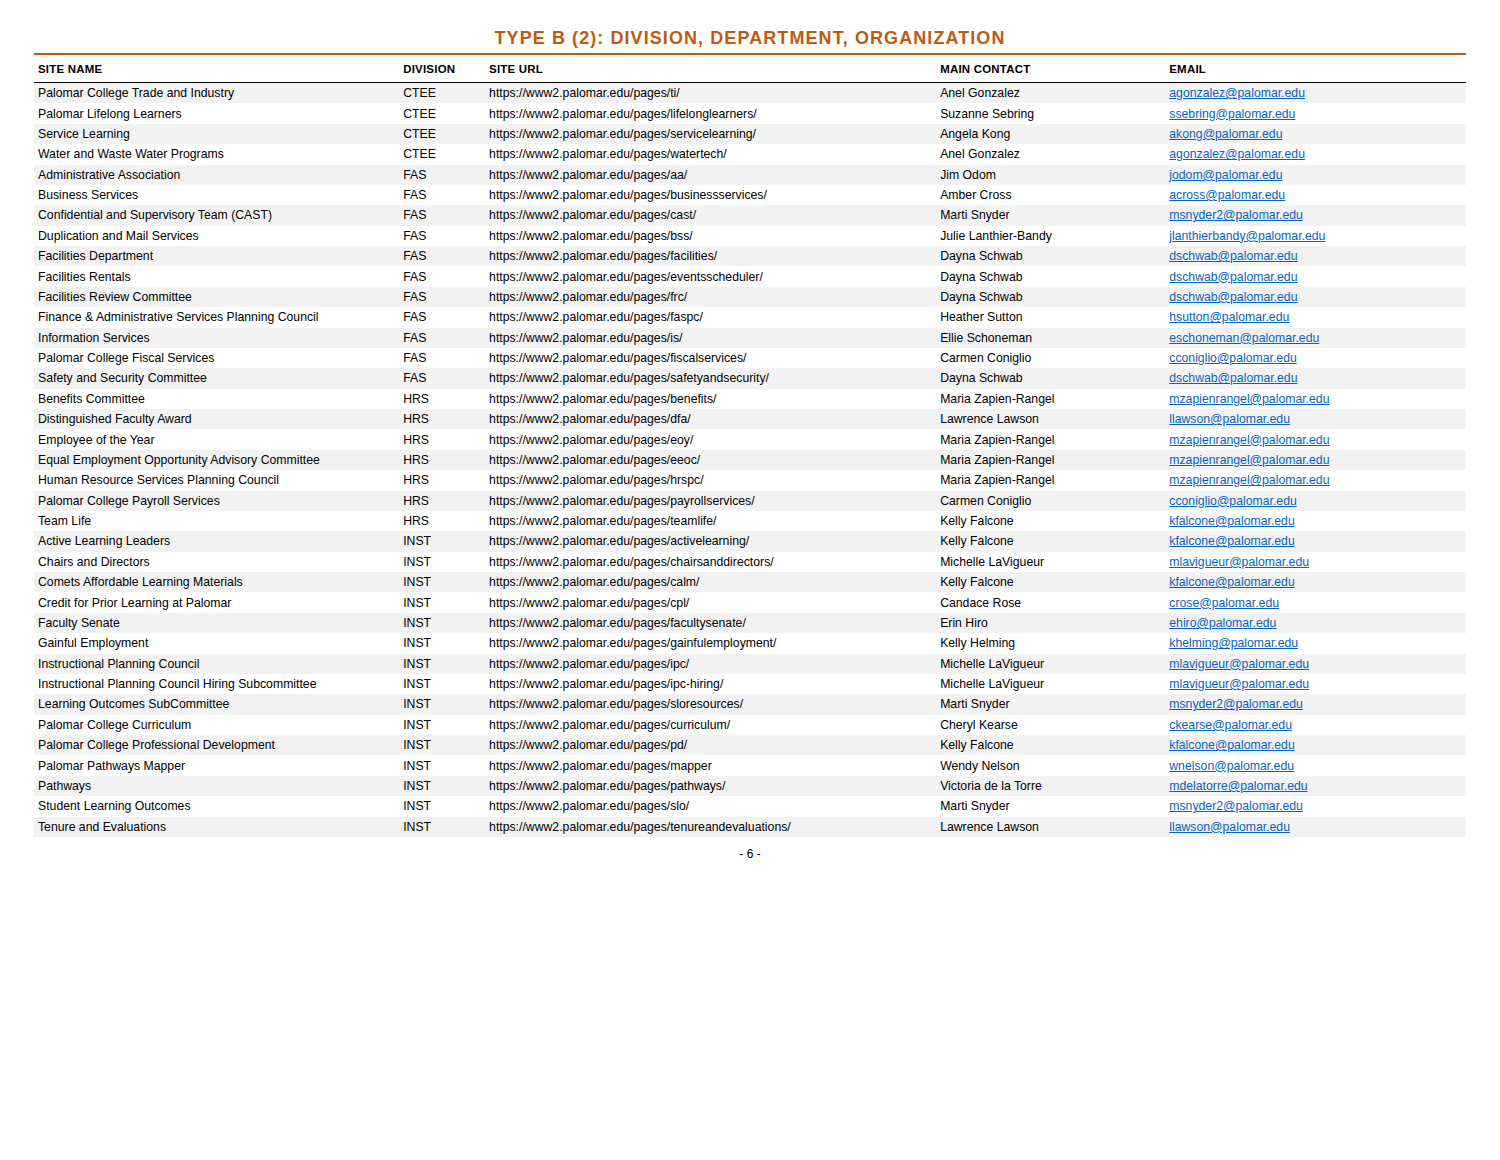TYPE B (2): DIVISION, DEPARTMENT, ORGANIZATION
| SITE NAME | DIVISION | SITE URL | MAIN CONTACT | EMAIL |
| --- | --- | --- | --- | --- |
| Palomar College Trade and Industry | CTEE | https://www2.palomar.edu/pages/ti/ | Anel Gonzalez | agonzalez@palomar.edu |
| Palomar Lifelong Learners | CTEE | https://www2.palomar.edu/pages/lifelonglearners/ | Suzanne Sebring | ssebring@palomar.edu |
| Service Learning | CTEE | https://www2.palomar.edu/pages/servicelearning/ | Angela Kong | akong@palomar.edu |
| Water and Waste Water Programs | CTEE | https://www2.palomar.edu/pages/watertech/ | Anel Gonzalez | agonzalez@palomar.edu |
| Administrative Association | FAS | https://www2.palomar.edu/pages/aa/ | Jim Odom | jodom@palomar.edu |
| Business Services | FAS | https://www2.palomar.edu/pages/businessservices/ | Amber Cross | across@palomar.edu |
| Confidential and Supervisory Team (CAST) | FAS | https://www2.palomar.edu/pages/cast/ | Marti Snyder | msnyder2@palomar.edu |
| Duplication and Mail Services | FAS | https://www2.palomar.edu/pages/bss/ | Julie Lanthier-Bandy | jlanthierbandy@palomar.edu |
| Facilities Department | FAS | https://www2.palomar.edu/pages/facilities/ | Dayna Schwab | dschwab@palomar.edu |
| Facilities Rentals | FAS | https://www2.palomar.edu/pages/eventsscheduler/ | Dayna Schwab | dschwab@palomar.edu |
| Facilities Review Committee | FAS | https://www2.palomar.edu/pages/frc/ | Dayna Schwab | dschwab@palomar.edu |
| Finance & Administrative Services Planning Council | FAS | https://www2.palomar.edu/pages/faspc/ | Heather Sutton | hsutton@palomar.edu |
| Information Services | FAS | https://www2.palomar.edu/pages/is/ | Ellie Schoneman | eschoneman@palomar.edu |
| Palomar College Fiscal Services | FAS | https://www2.palomar.edu/pages/fiscalservices/ | Carmen Coniglio | cconiglio@palomar.edu |
| Safety and Security Committee | FAS | https://www2.palomar.edu/pages/safetyandsecurity/ | Dayna Schwab | dschwab@palomar.edu |
| Benefits Committee | HRS | https://www2.palomar.edu/pages/benefits/ | Maria Zapien-Rangel | mzapienrangel@palomar.edu |
| Distinguished Faculty Award | HRS | https://www2.palomar.edu/pages/dfa/ | Lawrence Lawson | llawson@palomar.edu |
| Employee of the Year | HRS | https://www2.palomar.edu/pages/eoy/ | Maria Zapien-Rangel | mzapienrangel@palomar.edu |
| Equal Employment Opportunity Advisory Committee | HRS | https://www2.palomar.edu/pages/eeoc/ | Maria Zapien-Rangel | mzapienrangel@palomar.edu |
| Human Resource Services Planning Council | HRS | https://www2.palomar.edu/pages/hrspc/ | Maria Zapien-Rangel | mzapienrangel@palomar.edu |
| Palomar College Payroll Services | HRS | https://www2.palomar.edu/pages/payrollservices/ | Carmen Coniglio | cconiglio@palomar.edu |
| Team Life | HRS | https://www2.palomar.edu/pages/teamlife/ | Kelly Falcone | kfalcone@palomar.edu |
| Active Learning Leaders | INST | https://www2.palomar.edu/pages/activelearning/ | Kelly Falcone | kfalcone@palomar.edu |
| Chairs and Directors | INST | https://www2.palomar.edu/pages/chairsanddirectors/ | Michelle LaVigueur | mlavigueur@palomar.edu |
| Comets Affordable Learning Materials | INST | https://www2.palomar.edu/pages/calm/ | Kelly Falcone | kfalcone@palomar.edu |
| Credit for Prior Learning at Palomar | INST | https://www2.palomar.edu/pages/cpl/ | Candace Rose | crose@palomar.edu |
| Faculty Senate | INST | https://www2.palomar.edu/pages/facultysenate/ | Erin Hiro | ehiro@palomar.edu |
| Gainful Employment | INST | https://www2.palomar.edu/pages/gainfulemployment/ | Kelly Helming | khelming@palomar.edu |
| Instructional Planning Council | INST | https://www2.palomar.edu/pages/ipc/ | Michelle LaVigueur | mlavigueur@palomar.edu |
| Instructional Planning Council Hiring Subcommittee | INST | https://www2.palomar.edu/pages/ipc-hiring/ | Michelle LaVigueur | mlavigueur@palomar.edu |
| Learning Outcomes SubCommittee | INST | https://www2.palomar.edu/pages/sloresources/ | Marti Snyder | msnyder2@palomar.edu |
| Palomar College Curriculum | INST | https://www2.palomar.edu/pages/curriculum/ | Cheryl Kearse | ckearse@palomar.edu |
| Palomar College Professional Development | INST | https://www2.palomar.edu/pages/pd/ | Kelly Falcone | kfalcone@palomar.edu |
| Palomar Pathways Mapper | INST | https://www2.palomar.edu/pages/mapper | Wendy Nelson | wnelson@palomar.edu |
| Pathways | INST | https://www2.palomar.edu/pages/pathways/ | Victoria de la Torre | mdelatorre@palomar.edu |
| Student Learning Outcomes | INST | https://www2.palomar.edu/pages/slo/ | Marti Snyder | msnyder2@palomar.edu |
| Tenure and Evaluations | INST | https://www2.palomar.edu/pages/tenureandevaluations/ | Lawrence Lawson | llawson@palomar.edu |
- 6 -